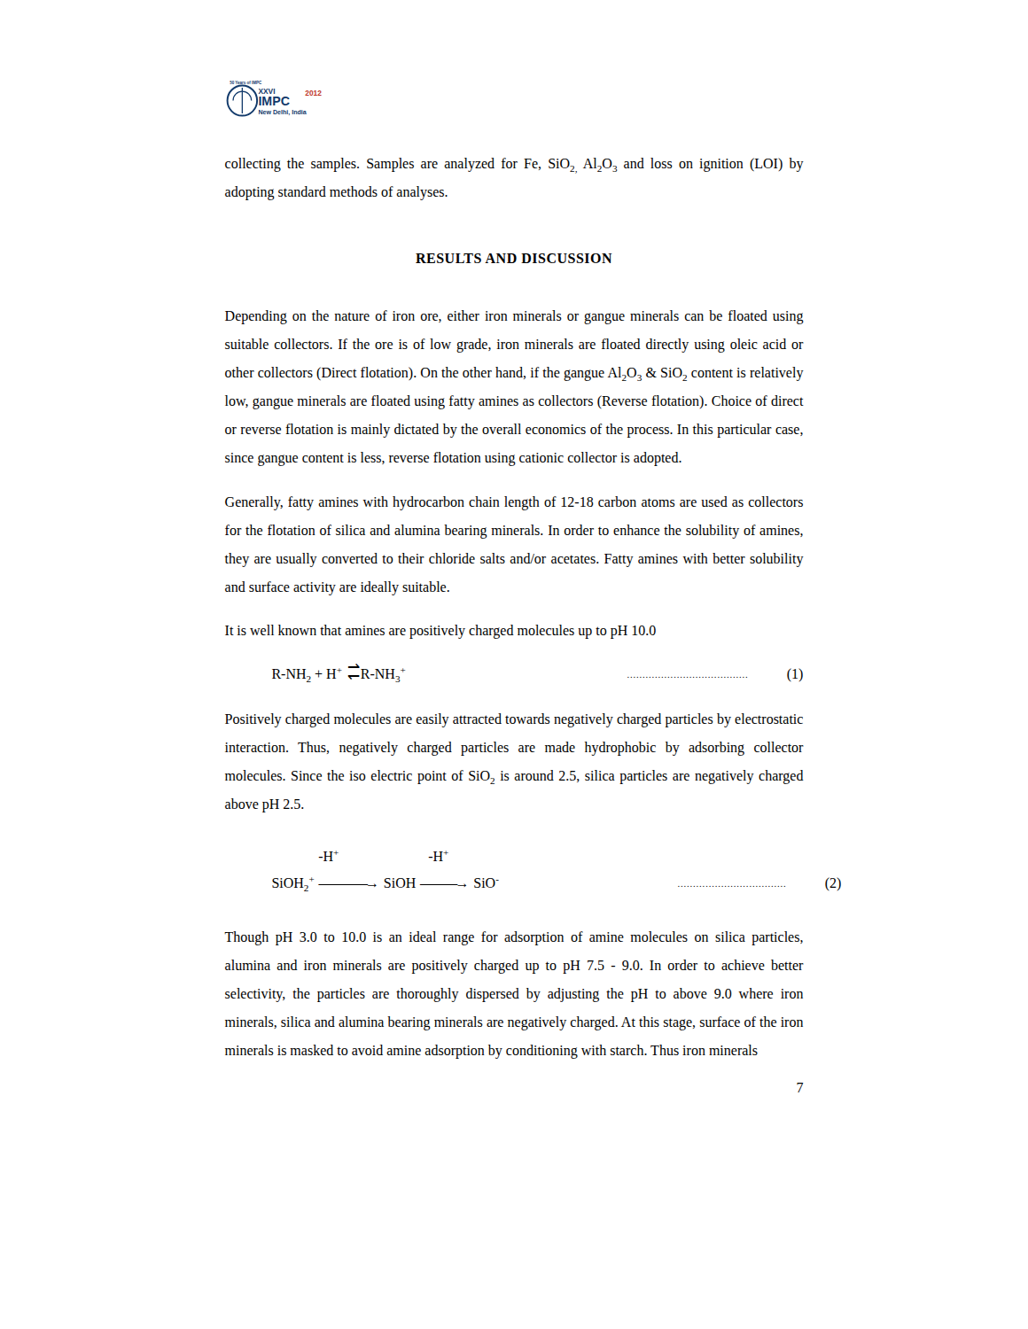collecting the samples. Samples are analyzed for Fe, SiO2, Al2O3 and loss on ignition (LOI) by adopting standard methods of analyses.
RESULTS AND DISCUSSION
Depending on the nature of iron ore, either iron minerals or gangue minerals can be floated using suitable collectors. If the ore is of low grade, iron minerals are floated directly using oleic acid or other collectors (Direct flotation). On the other hand, if the gangue Al2O3 & SiO2 content is relatively low, gangue minerals are floated using fatty amines as collectors (Reverse flotation). Choice of direct or reverse flotation is mainly dictated by the overall economics of the process. In this particular case, since gangue content is less, reverse flotation using cationic collector is adopted.
Generally, fatty amines with hydrocarbon chain length of 12-18 carbon atoms are used as collectors for the flotation of silica and alumina bearing minerals. In order to enhance the solubility of amines, they are usually converted to their chloride salts and/or acetates. Fatty amines with better solubility and surface activity are ideally suitable.
It is well known that amines are positively charged molecules up to pH 10.0
R-NH2 + H+ ⇀ ↽ R-NH3+ ....................................... (1)
Positively charged molecules are easily attracted towards negatively charged particles by electrostatic interaction. Thus, negatively charged particles are made hydrophobic by adsorbing collector molecules. Since the iso electric point of SiO2 is around 2.5, silica particles are negatively charged above pH 2.5.
-H+ -H+
SiOH2+ ———— SiOH ——— SiO- ................................... (2)
Though pH 3.0 to 10.0 is an ideal range for adsorption of amine molecules on silica particles, alumina and iron minerals are positively charged up to pH 7.5 - 9.0. In order to achieve better selectivity, the particles are thoroughly dispersed by adjusting the pH to above 9.0 where iron minerals, silica and alumina bearing minerals are negatively charged. At this stage, surface of the iron minerals is masked to avoid amine adsorption by conditioning with starch. Thus iron minerals
7